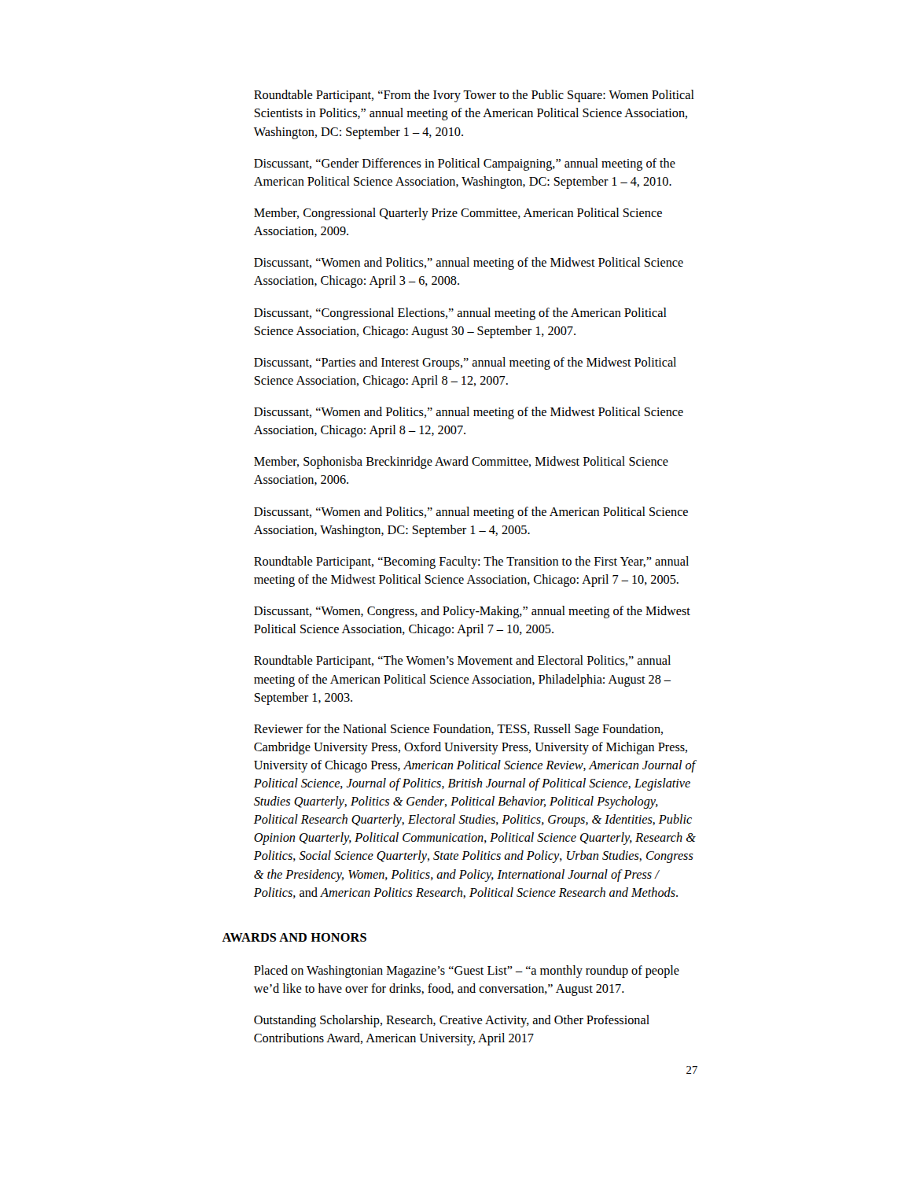Roundtable Participant, “From the Ivory Tower to the Public Square: Women Political Scientists in Politics,” annual meeting of the American Political Science Association, Washington, DC: September 1 – 4, 2010.
Discussant, “Gender Differences in Political Campaigning,” annual meeting of the American Political Science Association, Washington, DC: September 1 – 4, 2010.
Member, Congressional Quarterly Prize Committee, American Political Science Association, 2009.
Discussant, “Women and Politics,” annual meeting of the Midwest Political Science Association, Chicago: April 3 – 6, 2008.
Discussant, “Congressional Elections,” annual meeting of the American Political Science Association, Chicago: August 30 – September 1, 2007.
Discussant, “Parties and Interest Groups,” annual meeting of the Midwest Political Science Association, Chicago: April 8 – 12, 2007.
Discussant, “Women and Politics,” annual meeting of the Midwest Political Science Association, Chicago: April 8 – 12, 2007.
Member, Sophonisba Breckinridge Award Committee, Midwest Political Science Association, 2006.
Discussant, “Women and Politics,” annual meeting of the American Political Science Association, Washington, DC: September 1 – 4, 2005.
Roundtable Participant, “Becoming Faculty: The Transition to the First Year,” annual meeting of the Midwest Political Science Association, Chicago: April 7 – 10, 2005.
Discussant, “Women, Congress, and Policy-Making,” annual meeting of the Midwest Political Science Association, Chicago: April 7 – 10, 2005.
Roundtable Participant, “The Women’s Movement and Electoral Politics,” annual meeting of the American Political Science Association, Philadelphia: August 28 – September 1, 2003.
Reviewer for the National Science Foundation, TESS, Russell Sage Foundation, Cambridge University Press, Oxford University Press, University of Michigan Press, University of Chicago Press, American Political Science Review, American Journal of Political Science, Journal of Politics, British Journal of Political Science, Legislative Studies Quarterly, Politics & Gender, Political Behavior, Political Psychology, Political Research Quarterly, Electoral Studies, Politics, Groups, & Identities, Public Opinion Quarterly, Political Communication, Political Science Quarterly, Research & Politics, Social Science Quarterly, State Politics and Policy, Urban Studies, Congress & the Presidency, Women, Politics, and Policy, International Journal of Press / Politics, and American Politics Research, Political Science Research and Methods.
Awards and Honors
Placed on Washingtonian Magazine’s “Guest List” – “a monthly roundup of people we’d like to have over for drinks, food, and conversation,” August 2017.
Outstanding Scholarship, Research, Creative Activity, and Other Professional Contributions Award, American University, April 2017
27